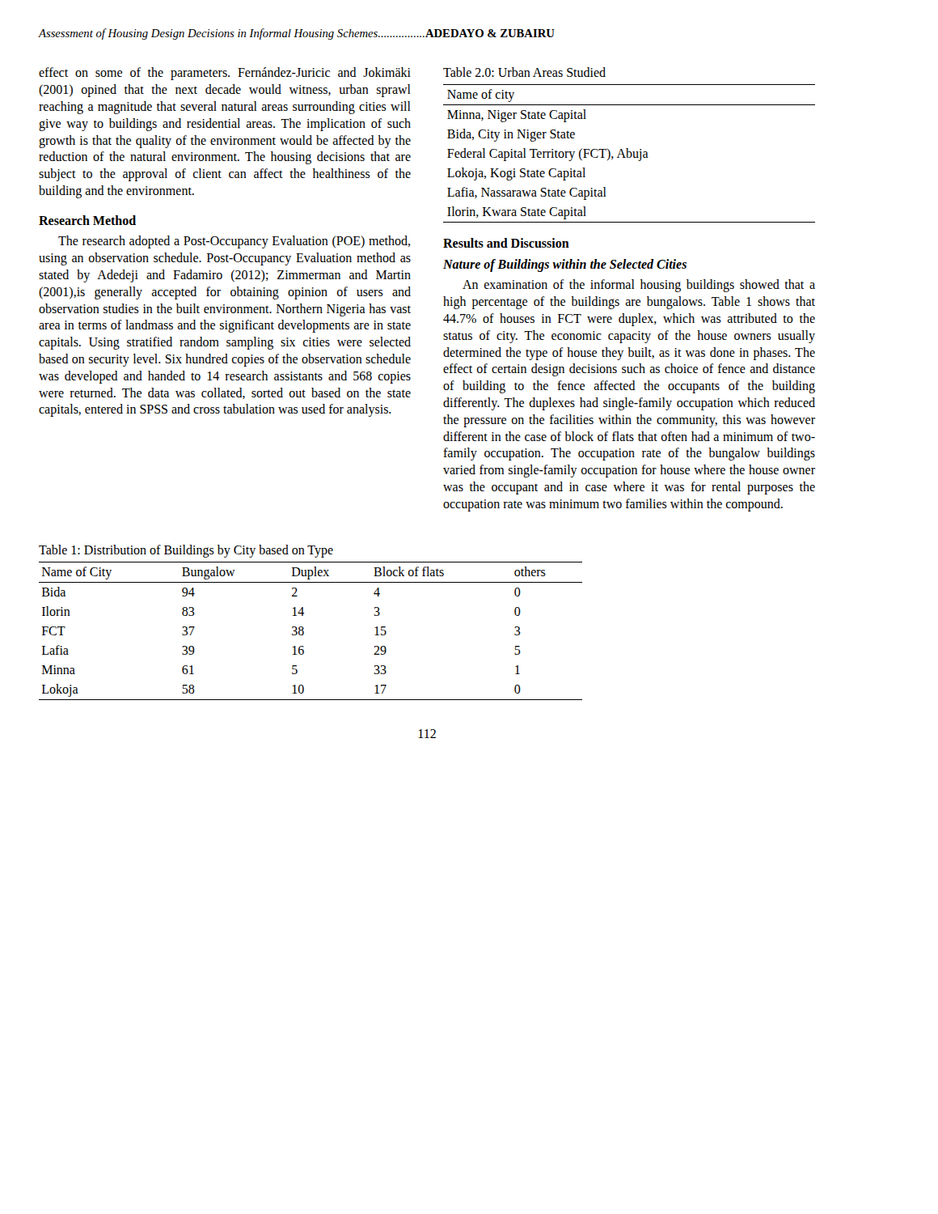Assessment of Housing Design Decisions in Informal Housing Schemes................ADEDAYO & ZUBAIRU
effect on some of the parameters. Fernández-Juricic and Jokimäki (2001) opined that the next decade would witness, urban sprawl reaching a magnitude that several natural areas surrounding cities will give way to buildings and residential areas. The implication of such growth is that the quality of the environment would be affected by the reduction of the natural environment. The housing decisions that are subject to the approval of client can affect the healthiness of the building and the environment.
Research Method
The research adopted a Post-Occupancy Evaluation (POE) method, using an observation schedule. Post-Occupancy Evaluation method as stated by Adedeji and Fadamiro (2012); Zimmerman and Martin (2001),is generally accepted for obtaining opinion of users and observation studies in the built environment. Northern Nigeria has vast area in terms of landmass and the significant developments are in state capitals. Using stratified random sampling six cities were selected based on security level. Six hundred copies of the observation schedule was developed and handed to 14 research assistants and 568 copies were returned. The data was collated, sorted out based on the state capitals, entered in SPSS and cross tabulation was used for analysis.
Table 2.0: Urban Areas Studied
| Name of city |
| Minna, Niger State Capital |
| Bida, City in Niger State |
| Federal Capital Territory (FCT), Abuja |
| Lokoja, Kogi State Capital |
| Lafia, Nassarawa State Capital |
| Ilorin, Kwara State Capital |
Results and Discussion
Nature of Buildings within the Selected Cities
An examination of the informal housing buildings showed that a high percentage of the buildings are bungalows. Table 1 shows that 44.7% of houses in FCT were duplex, which was attributed to the status of city. The economic capacity of the house owners usually determined the type of house they built, as it was done in phases. The effect of certain design decisions such as choice of fence and distance of building to the fence affected the occupants of the building differently. The duplexes had single-family occupation which reduced the pressure on the facilities within the community, this was however different in the case of block of flats that often had a minimum of two-family occupation. The occupation rate of the bungalow buildings varied from single-family occupation for house where the house owner was the occupant and in case where it was for rental purposes the occupation rate was minimum two families within the compound.
Table 1: Distribution of Buildings by City based on Type
| Name of City | Bungalow | Duplex | Block of flats | others |
| --- | --- | --- | --- | --- |
| Bida | 94 | 2 | 4 | 0 |
| Ilorin | 83 | 14 | 3 | 0 |
| FCT | 37 | 38 | 15 | 3 |
| Lafia | 39 | 16 | 29 | 5 |
| Minna | 61 | 5 | 33 | 1 |
| Lokoja | 58 | 10 | 17 | 0 |
112